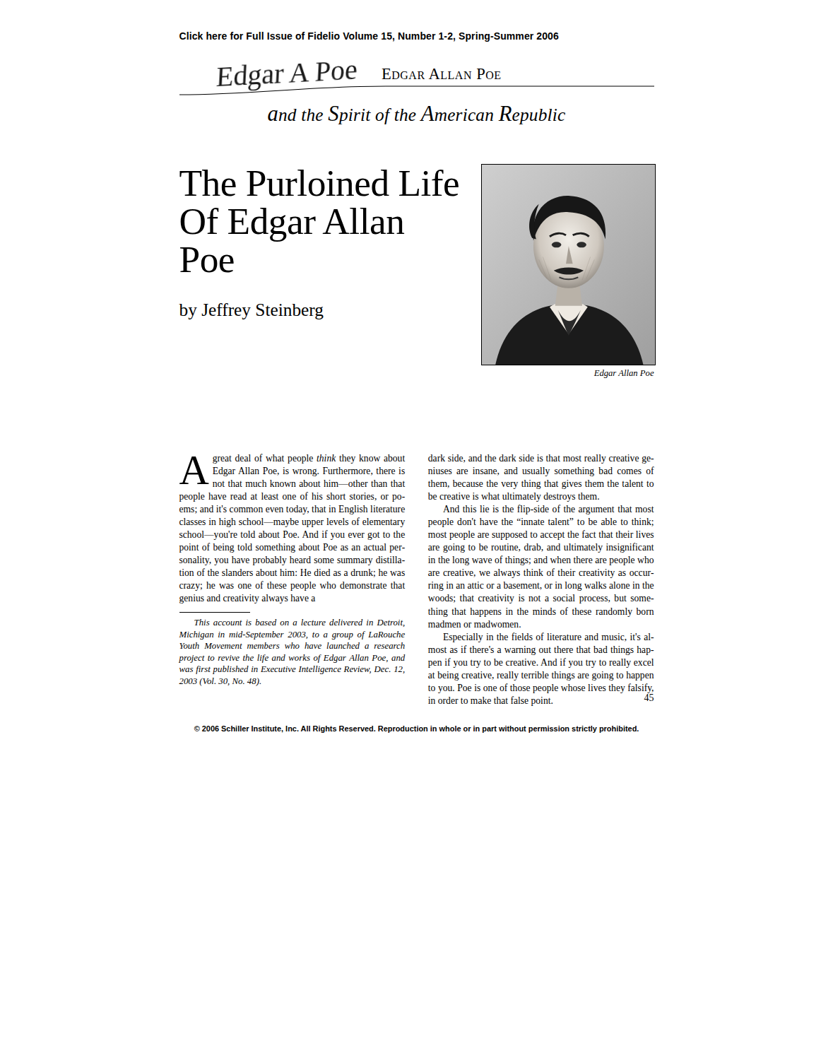Click here for Full Issue of Fidelio Volume 15, Number 1-2, Spring-Summer 2006
Edgar A Poe
Edgar Allan Poe
and the Spirit of the American Republic
Edgar Allan Poe
The Purloined Life
Of Edgar Allan Poe
by Jeffrey Steinberg
Agreat deal of what people think they know about Edgar Allan Poe, is wrong. Furthermore, there is not that much known about him—other than that people have read at least one of his short stories, or poems; and it's common even today, that in English literature classes in high school—maybe upper levels of elementary school—you're told about Poe. And if you ever got to the point of being told something about Poe as an actual personality, you have probably heard some summary distillation of the slanders about him: He died as a drunk; he was crazy; he was one of these people who demonstrate that genius and creativity always have a
This account is based on a lecture delivered in Detroit, Michigan in mid-September 2003, to a group of LaRouche Youth Movement members who have launched a research project to revive the life and works of Edgar Allan Poe, and was first published in Executive Intelligence Review, Dec. 12, 2003 (Vol. 30, No. 48).
dark side, and the dark side is that most really creative geniuses are insane, and usually something bad comes of them, because the very thing that gives them the talent to be creative is what ultimately destroys them.
And this lie is the flip-side of the argument that most people don't have the “innate talent” to be able to think; most people are supposed to accept the fact that their lives are going to be routine, drab, and ultimately insignificant in the long wave of things; and when there are people who are creative, we always think of their creativity as occurring in an attic or a basement, or in long walks alone in the woods; that creativity is not a social process, but something that happens in the minds of these randomly born madmen or madwomen.
Especially in the fields of literature and music, it's almost as if there's a warning out there that bad things happen if you try to be creative. And if you try to really excel at being creative, really terrible things are going to happen to you. Poe is one of those people whose lives they falsify, in order to make that false point.
45
© 2006 Schiller Institute, Inc. All Rights Reserved. Reproduction in whole or in part without permission strictly prohibited.